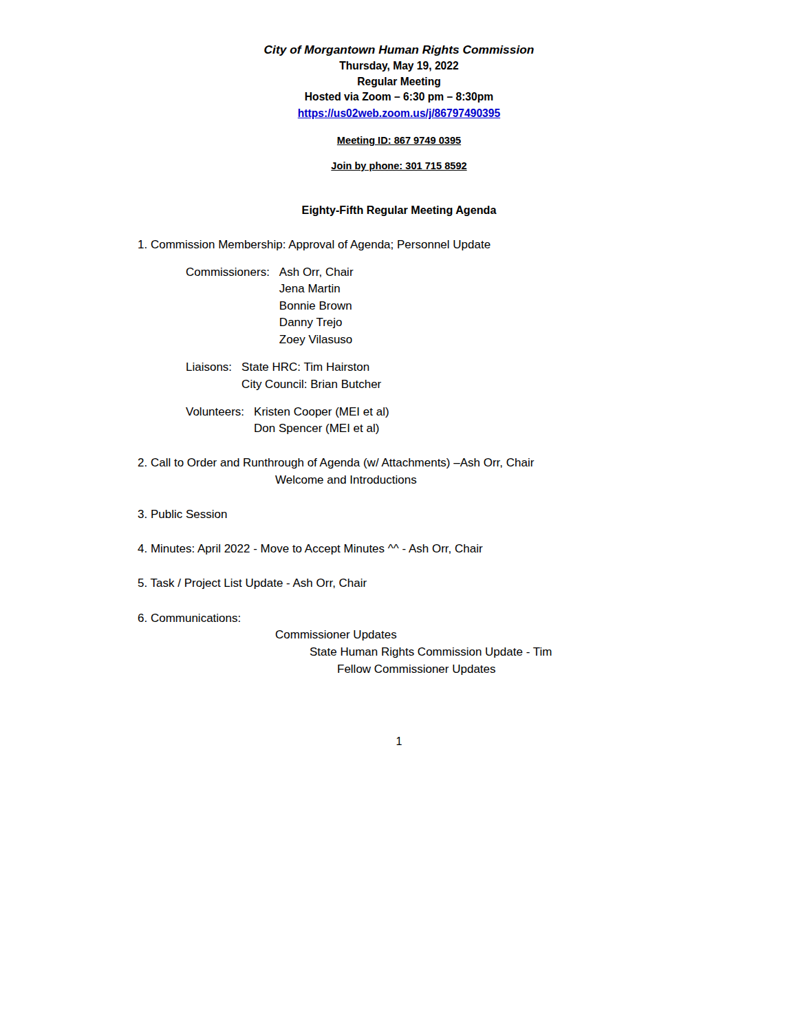City of Morgantown Human Rights Commission
Thursday, May 19, 2022
Regular Meeting
Hosted via Zoom – 6:30 pm – 8:30pm
https://us02web.zoom.us/j/86797490395
Meeting ID: 867 9749 0395
Join by phone: 301 715 8592
Eighty-Fifth Regular Meeting Agenda
1. Commission Membership: Approval of Agenda; Personnel Update
| Commissioners: | Ash Orr, Chair Jena Martin Bonnie Brown Danny Trejo Zoey Vilasuso |
| Liaisons: | State HRC: Tim Hairston City Council: Brian Butcher |
| Volunteers: | Kristen Cooper (MEI et al) Don Spencer (MEI et al) |
2. Call to Order and Runthrough of Agenda (w/ Attachments) –Ash Orr, Chair
Welcome and Introductions
3. Public Session
4. Minutes: April 2022 - Move to Accept Minutes ^^ - Ash Orr, Chair
5. Task / Project List Update - Ash Orr, Chair
6. Communications:
Commissioner Updates
State Human Rights Commission Update - Tim
Fellow Commissioner Updates
1